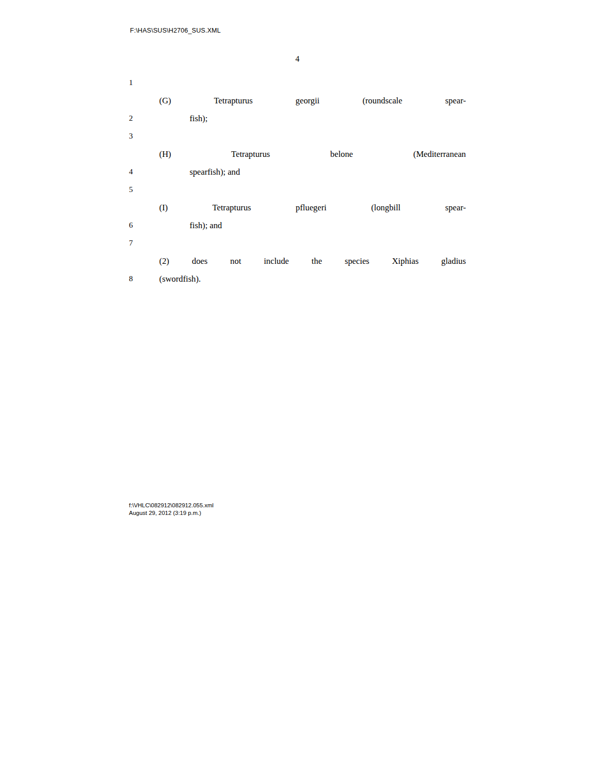F:\HAS\SUS\H2706_SUS.XML
4
| 1 | (G) Tetrapturus georgii (roundscale spear- |
| 2 | fish); |
| 3 | (H) Tetrapturus belone (Mediterranean |
| 4 | spearfish); and |
| 5 | (I) Tetrapturus pfluegeri (longbill spear- |
| 6 | fish); and |
| 7 | (2) does not include the species Xiphias gladius |
| 8 | (swordfish). |
f:\VHLC\082912\082912.055.xml
August 29, 2012 (3:19 p.m.)